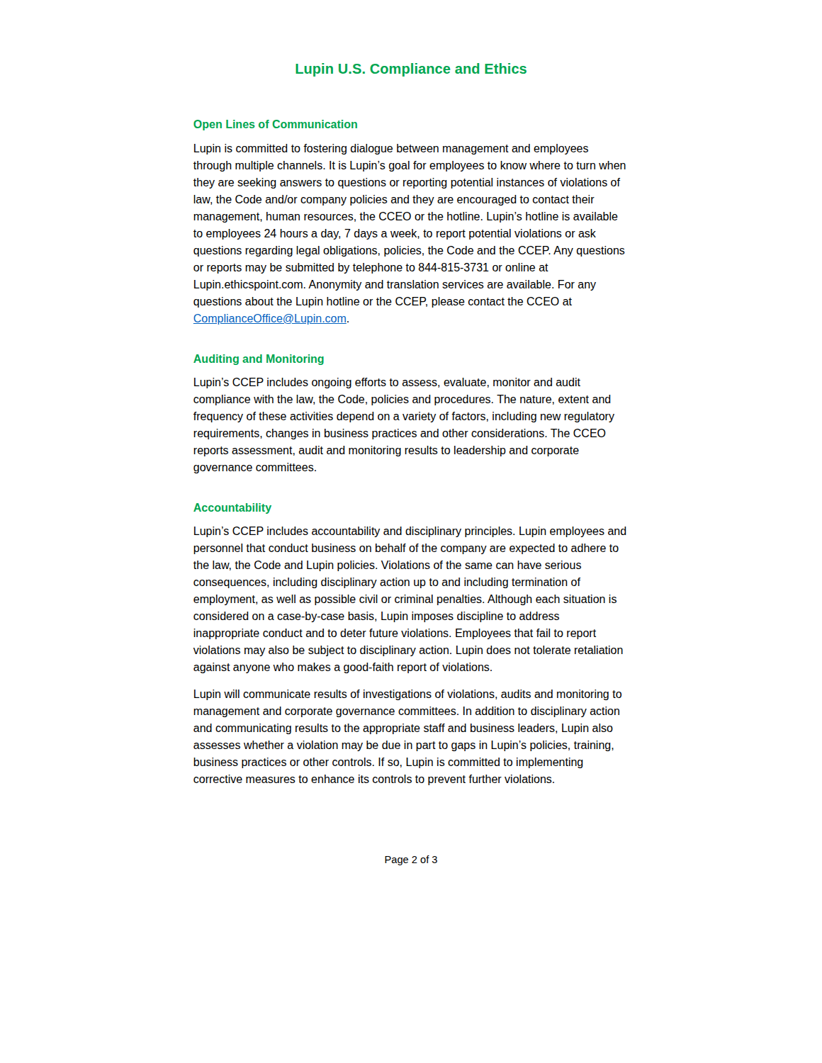Lupin U.S. Compliance and Ethics
Open Lines of Communication
Lupin is committed to fostering dialogue between management and employees through multiple channels. It is Lupin’s goal for employees to know where to turn when they are seeking answers to questions or reporting potential instances of violations of law, the Code and/or company policies and they are encouraged to contact their management, human resources, the CCEO or the hotline. Lupin’s hotline is available to employees 24 hours a day, 7 days a week, to report potential violations or ask questions regarding legal obligations, policies, the Code and the CCEP. Any questions or reports may be submitted by telephone to 844-815-3731 or online at Lupin.ethicspoint.com. Anonymity and translation services are available. For any questions about the Lupin hotline or the CCEP, please contact the CCEO at ComplianceOffice@Lupin.com.
Auditing and Monitoring
Lupin’s CCEP includes ongoing efforts to assess, evaluate, monitor and audit compliance with the law, the Code, policies and procedures. The nature, extent and frequency of these activities depend on a variety of factors, including new regulatory requirements, changes in business practices and other considerations. The CCEO reports assessment, audit and monitoring results to leadership and corporate governance committees.
Accountability
Lupin’s CCEP includes accountability and disciplinary principles. Lupin employees and personnel that conduct business on behalf of the company are expected to adhere to the law, the Code and Lupin policies. Violations of the same can have serious consequences, including disciplinary action up to and including termination of employment, as well as possible civil or criminal penalties. Although each situation is considered on a case-by-case basis, Lupin imposes discipline to address inappropriate conduct and to deter future violations. Employees that fail to report violations may also be subject to disciplinary action. Lupin does not tolerate retaliation against anyone who makes a good-faith report of violations.
Lupin will communicate results of investigations of violations, audits and monitoring to management and corporate governance committees. In addition to disciplinary action and communicating results to the appropriate staff and business leaders, Lupin also assesses whether a violation may be due in part to gaps in Lupin’s policies, training, business practices or other controls. If so, Lupin is committed to implementing corrective measures to enhance its controls to prevent further violations.
Page 2 of 3